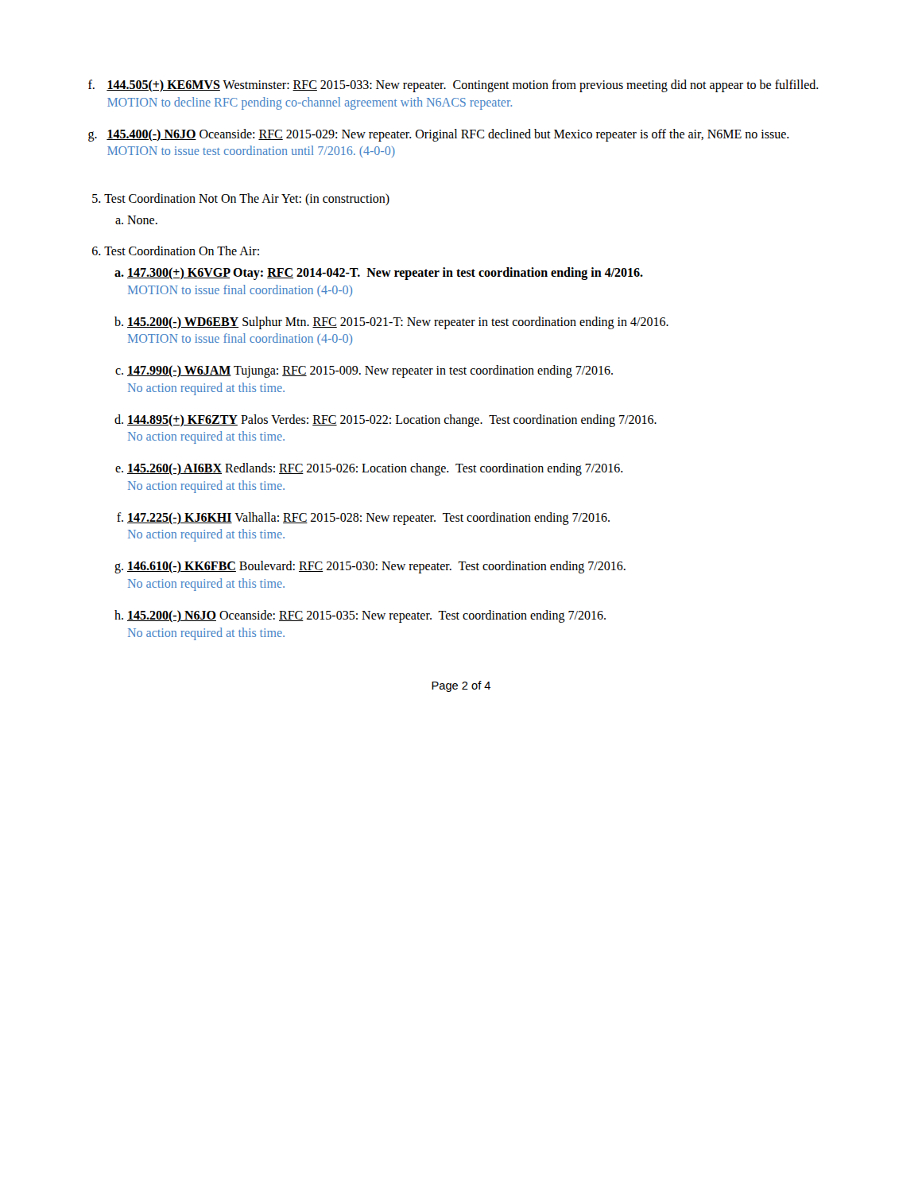f. 144.505(+) KE6MVS Westminster: RFC 2015-033: New repeater. Contingent motion from previous meeting did not appear to be fulfilled. MOTION to decline RFC pending co-channel agreement with N6ACS repeater.
g. 145.400(-) N6JO Oceanside: RFC 2015-029: New repeater. Original RFC declined but Mexico repeater is off the air, N6ME no issue. MOTION to issue test coordination until 7/2016. (4-0-0)
Test Coordination Not On The Air Yet: (in construction)
None.
Test Coordination On The Air:
147.300(+) K6VGP Otay: RFC 2014-042-T. New repeater in test coordination ending in 4/2016. MOTION to issue final coordination (4-0-0)
145.200(-) WD6EBY Sulphur Mtn. RFC 2015-021-T: New repeater in test coordination ending in 4/2016. MOTION to issue final coordination (4-0-0)
147.990(-) W6JAM Tujunga: RFC 2015-009. New repeater in test coordination ending 7/2016. No action required at this time.
144.895(+) KF6ZTY Palos Verdes: RFC 2015-022: Location change. Test coordination ending 7/2016. No action required at this time.
145.260(-) AI6BX Redlands: RFC 2015-026: Location change. Test coordination ending 7/2016. No action required at this time.
147.225(-) KJ6KHI Valhalla: RFC 2015-028: New repeater. Test coordination ending 7/2016. No action required at this time.
146.610(-) KK6FBC Boulevard: RFC 2015-030: New repeater. Test coordination ending 7/2016. No action required at this time.
145.200(-) N6JO Oceanside: RFC 2015-035: New repeater. Test coordination ending 7/2016. No action required at this time.
Page 2 of 4